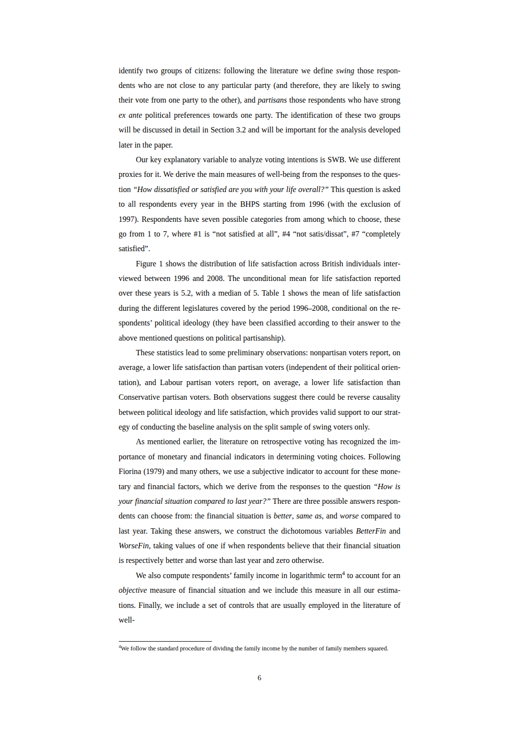identify two groups of citizens: following the literature we define swing those respondents who are not close to any particular party (and therefore, they are likely to swing their vote from one party to the other), and partisans those respondents who have strong ex ante political preferences towards one party. The identification of these two groups will be discussed in detail in Section 3.2 and will be important for the analysis developed later in the paper.
Our key explanatory variable to analyze voting intentions is SWB. We use different proxies for it. We derive the main measures of well-being from the responses to the question “How dissatisfied or satisfied are you with your life overall?” This question is asked to all respondents every year in the BHPS starting from 1996 (with the exclusion of 1997). Respondents have seven possible categories from among which to choose, these go from 1 to 7, where #1 is “not satisfied at all”, #4 “not satis/dissat”, #7 “completely satisfied”.
Figure 1 shows the distribution of life satisfaction across British individuals interviewed between 1996 and 2008. The unconditional mean for life satisfaction reported over these years is 5.2, with a median of 5. Table 1 shows the mean of life satisfaction during the different legislatures covered by the period 1996–2008, conditional on the respondents’ political ideology (they have been classified according to their answer to the above mentioned questions on political partisanship).
These statistics lead to some preliminary observations: nonpartisan voters report, on average, a lower life satisfaction than partisan voters (independent of their political orientation), and Labour partisan voters report, on average, a lower life satisfaction than Conservative partisan voters. Both observations suggest there could be reverse causality between political ideology and life satisfaction, which provides valid support to our strategy of conducting the baseline analysis on the split sample of swing voters only.
As mentioned earlier, the literature on retrospective voting has recognized the importance of monetary and financial indicators in determining voting choices. Following Fiorina (1979) and many others, we use a subjective indicator to account for these monetary and financial factors, which we derive from the responses to the question “How is your financial situation compared to last year?” There are three possible answers respondents can choose from: the financial situation is better, same as, and worse compared to last year. Taking these answers, we construct the dichotomous variables BetterFin and WorseFin, taking values of one if when respondents believe that their financial situation is respectively better and worse than last year and zero otherwise.
We also compute respondents’ family income in logarithmic term4 to account for an objective measure of financial situation and we include this measure in all our estimations. Finally, we include a set of controls that are usually employed in the literature of well-
4We follow the standard procedure of dividing the family income by the number of family members squared.
6